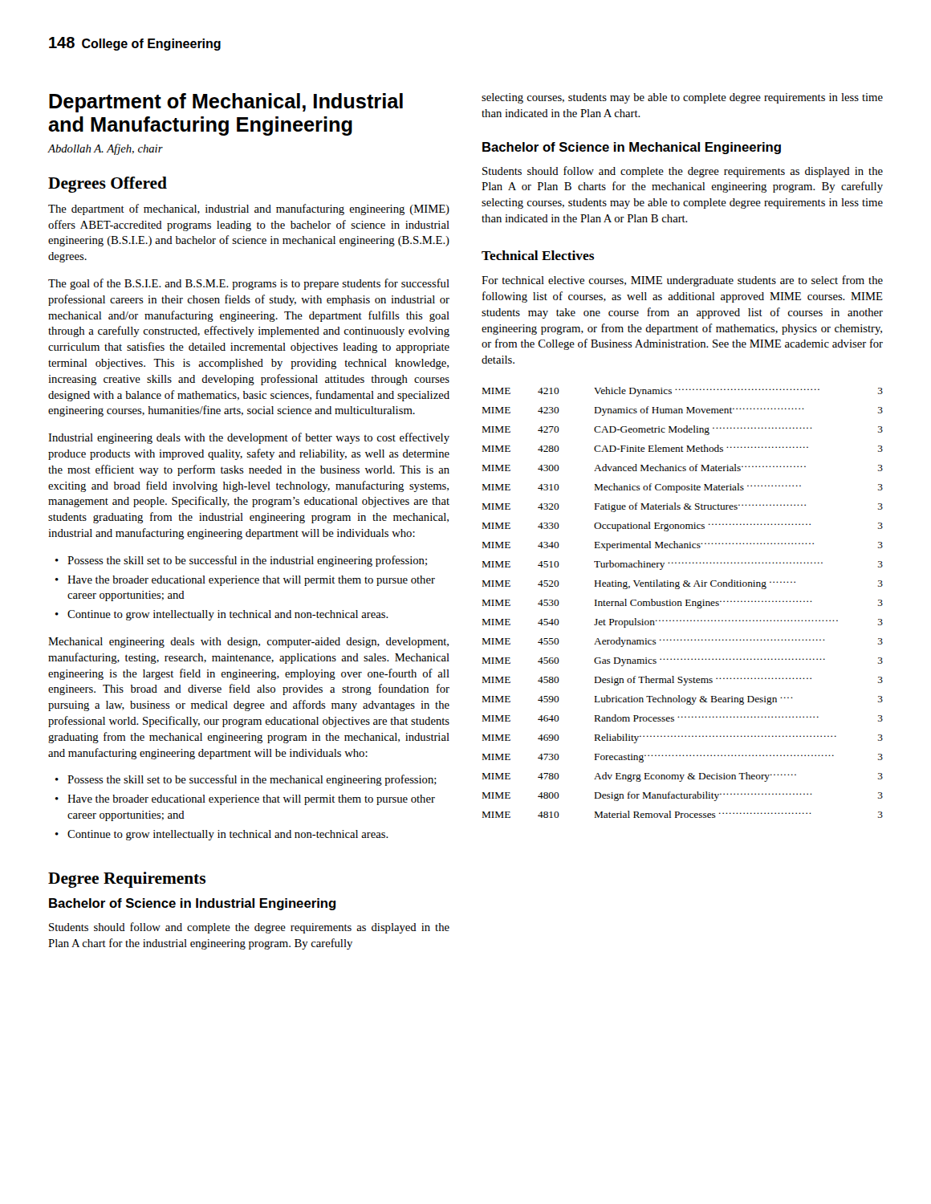148 College of Engineering
Department of Mechanical, Industrial
and Manufacturing Engineering
Abdollah A. Afjeh, chair
Degrees Offered
The department of mechanical, industrial and manufacturing engineering (MIME) offers ABET-accredited programs leading to the bachelor of science in industrial engineering (B.S.I.E.) and bachelor of science in mechanical engineering (B.S.M.E.) degrees.
The goal of the B.S.I.E. and B.S.M.E. programs is to prepare students for successful professional careers in their chosen fields of study, with emphasis on industrial or mechanical and/or manufacturing engineering. The department fulfills this goal through a carefully constructed, effectively implemented and continuously evolving curriculum that satisfies the detailed incremental objectives leading to appropriate terminal objectives. This is accomplished by providing technical knowledge, increasing creative skills and developing professional attitudes through courses designed with a balance of mathematics, basic sciences, fundamental and specialized engineering courses, humanities/fine arts, social science and multiculturalism.
Industrial engineering deals with the development of better ways to cost effectively produce products with improved quality, safety and reliability, as well as determine the most efficient way to perform tasks needed in the business world. This is an exciting and broad field involving high-level technology, manufacturing systems, management and people. Specifically, the program’s educational objectives are that students graduating from the industrial engineering program in the mechanical, industrial and manufacturing engineering department will be individuals who:
Possess the skill set to be successful in the industrial engineering profession;
Have the broader educational experience that will permit them to pursue other career opportunities; and
Continue to grow intellectually in technical and non-technical areas.
Mechanical engineering deals with design, computer-aided design, development, manufacturing, testing, research, maintenance, applications and sales. Mechanical engineering is the largest field in engineering, employing over one-fourth of all engineers. This broad and diverse field also provides a strong foundation for pursuing a law, business or medical degree and affords many advantages in the professional world. Specifically, our program educational objectives are that students graduating from the mechanical engineering program in the mechanical, industrial and manufacturing engineering department will be individuals who:
Possess the skill set to be successful in the mechanical engineering profession;
Have the broader educational experience that will permit them to pursue other career opportunities; and
Continue to grow intellectually in technical and non-technical areas.
Degree Requirements
Bachelor of Science in Industrial Engineering
Students should follow and complete the degree requirements as displayed in the Plan A chart for the industrial engineering program. By carefully
selecting courses, students may be able to complete degree requirements in less time than indicated in the Plan A chart.
Bachelor of Science in Mechanical Engineering
Students should follow and complete the degree requirements as displayed in the Plan A or Plan B charts for the mechanical engineering program. By carefully selecting courses, students may be able to complete degree requirements in less time than indicated in the Plan A or Plan B chart.
Technical Electives
For technical elective courses, MIME undergraduate students are to select from the following list of courses, as well as additional approved MIME courses. MIME students may take one course from an approved list of courses in another engineering program, or from the department of mathematics, physics or chemistry, or from the College of Business Administration. See the MIME academic adviser for details.
| MIME | 4210 | Vehicle Dynamics .......................................... | 3 |
| MIME | 4230 | Dynamics of Human Movement ..................... | 3 |
| MIME | 4270 | CAD-Geometric Modeling ............................. | 3 |
| MIME | 4280 | CAD-Finite Element Methods ........................ | 3 |
| MIME | 4300 | Advanced Mechanics of Materials ................... | 3 |
| MIME | 4310 | Mechanics of Composite Materials ................ | 3 |
| MIME | 4320 | Fatigue of Materials & Structures .................... | 3 |
| MIME | 4330 | Occupational Ergonomics .............................. | 3 |
| MIME | 4340 | Experimental Mechanics ................................. | 3 |
| MIME | 4510 | Turbomachinery ............................................. | 3 |
| MIME | 4520 | Heating, Ventilating & Air Conditioning ........ | 3 |
| MIME | 4530 | Internal Combustion Engines ........................... | 3 |
| MIME | 4540 | Jet Propulsion ..................................................... | 3 |
| MIME | 4550 | Aerodynamics ................................................ | 3 |
| MIME | 4560 | Gas Dynamics ................................................ | 3 |
| MIME | 4580 | Design of Thermal Systems ............................ | 3 |
| MIME | 4590 | Lubrication Technology & Bearing Design .... | 3 |
| MIME | 4640 | Random Processes ......................................... | 3 |
| MIME | 4690 | Reliability ......................................................... | 3 |
| MIME | 4730 | Forecasting ....................................................... | 3 |
| MIME | 4780 | Adv Engrg Economy & Decision Theory ........ | 3 |
| MIME | 4800 | Design for Manufacturability ........................... | 3 |
| MIME | 4810 | Material Removal Processes ........................... | 3 |